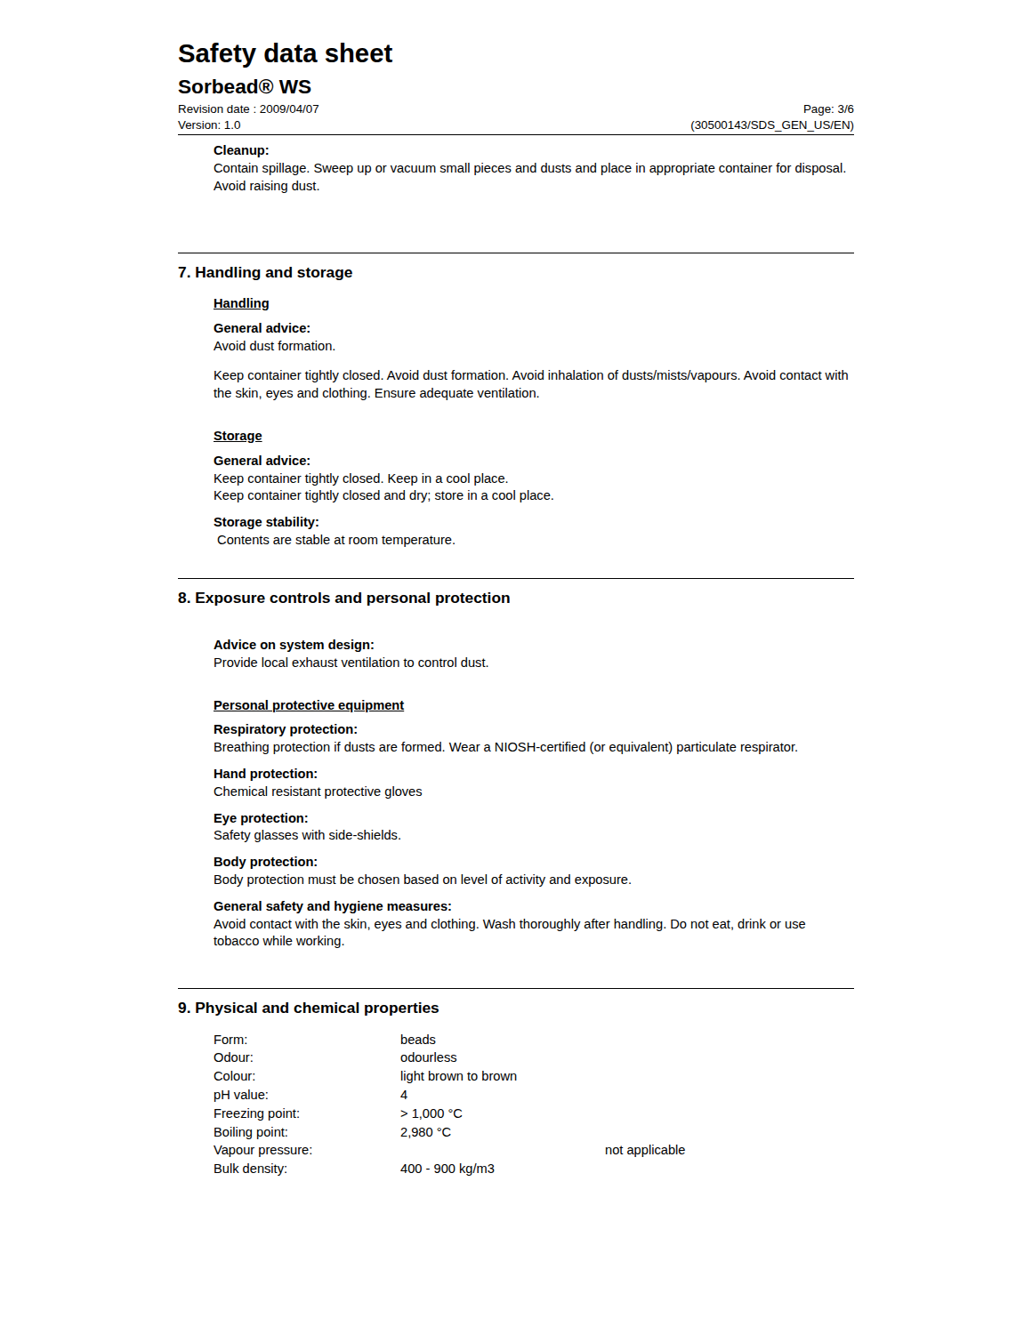Safety data sheet
Sorbead® WS
Revision date : 2009/04/07
Version: 1.0
Page: 3/6
(30500143/SDS_GEN_US/EN)
Cleanup:
Contain spillage. Sweep up or vacuum small pieces and dusts and place in appropriate container for disposal. Avoid raising dust.
7. Handling and storage
Handling
General advice:
Avoid dust formation.
Keep container tightly closed. Avoid dust formation. Avoid inhalation of dusts/mists/vapours. Avoid contact with the skin, eyes and clothing. Ensure adequate ventilation.
Storage
General advice:
Keep container tightly closed. Keep in a cool place.
Keep container tightly closed and dry; store in a cool place.
Storage stability:
Contents are stable at room temperature.
8. Exposure controls and personal protection
Advice on system design:
Provide local exhaust ventilation to control dust.
Personal protective equipment
Respiratory protection:
Breathing protection if dusts are formed. Wear a NIOSH-certified (or equivalent) particulate respirator.
Hand protection:
Chemical resistant protective gloves
Eye protection:
Safety glasses with side-shields.
Body protection:
Body protection must be chosen based on level of activity and exposure.
General safety and hygiene measures:
Avoid contact with the skin, eyes and clothing. Wash thoroughly after handling. Do not eat, drink or use tobacco while working.
9. Physical and chemical properties
| Form: | beads | |
| Odour: | odourless | |
| Colour: | light brown to brown | |
| pH value: | 4 | |
| Freezing point: | > 1,000 °C | |
| Boiling point: | 2,980 °C | |
| Vapour pressure: | | not applicable |
| Bulk density: | 400 - 900 kg/m3 | |